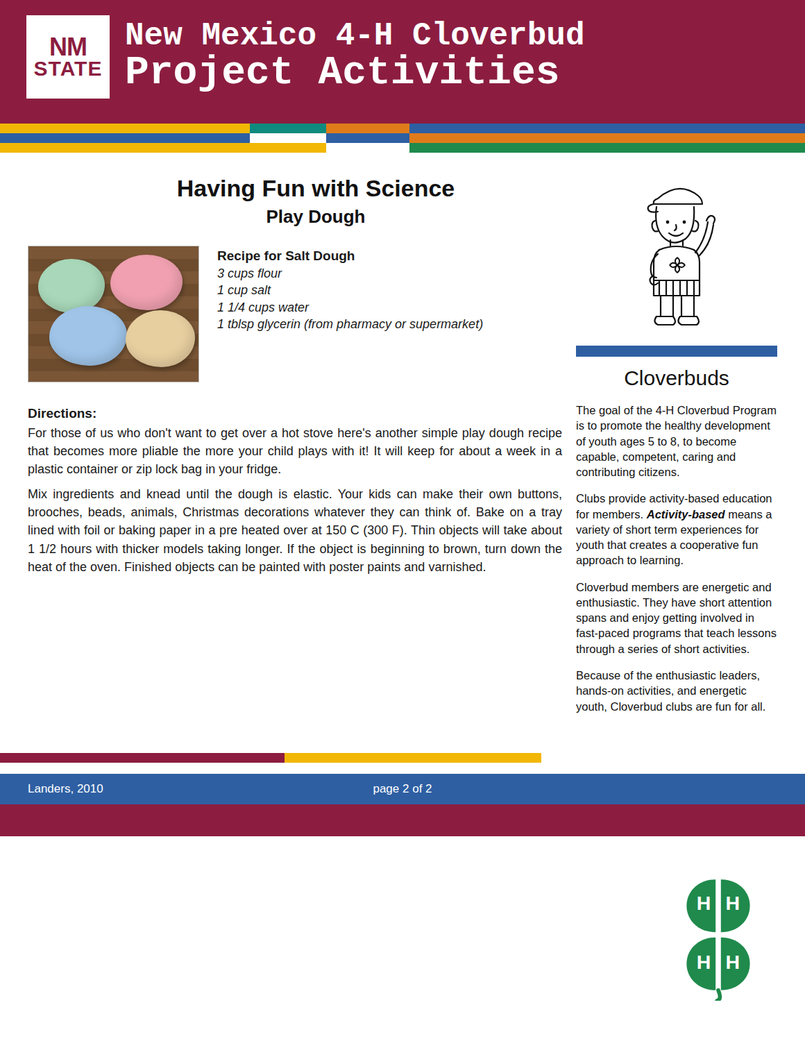NM STATE
New Mexico 4-H Cloverbud
Project Activities
Having Fun with Science
Play Dough
Recipe for Salt Dough
3 cups flour
1 cup salt
1 1/4 cups water
1 tblsp glycerin (from pharmacy or supermarket)
Directions:
For those of us who don't want to get over a hot stove here's another simple play dough recipe that becomes more pliable the more your child plays with it! It will keep for about a week in a plastic container or zip lock bag in your fridge.
Mix ingredients and knead until the dough is elastic. Your kids can make their own buttons, brooches, beads, animals, Christmas decorations whatever they can think of. Bake on a tray lined with foil or baking paper in a pre heated over at 150 C (300 F). Thin objects will take about 1 1/2 hours with thicker models taking longer. If the object is beginning to brown, turn down the heat of the oven. Finished objects can be painted with poster paints and varnished.
Cloverbuds
The goal of the 4-H Cloverbud Program is to promote the healthy development of youth ages 5 to 8, to become capable, competent, caring and contributing citizens.
Clubs provide activity-based education for members. Activity-based means a variety of short term experiences for youth that creates a cooperative fun approach to learning.
Cloverbud members are energetic and enthusiastic. They have short attention spans and enjoy getting involved in fast-paced programs that teach lessons through a series of short activities.
Because of the enthusiastic leaders, hands-on activities, and energetic youth, Cloverbud clubs are fun for all.
H H H H
Landers, 2010
page 2 of 2